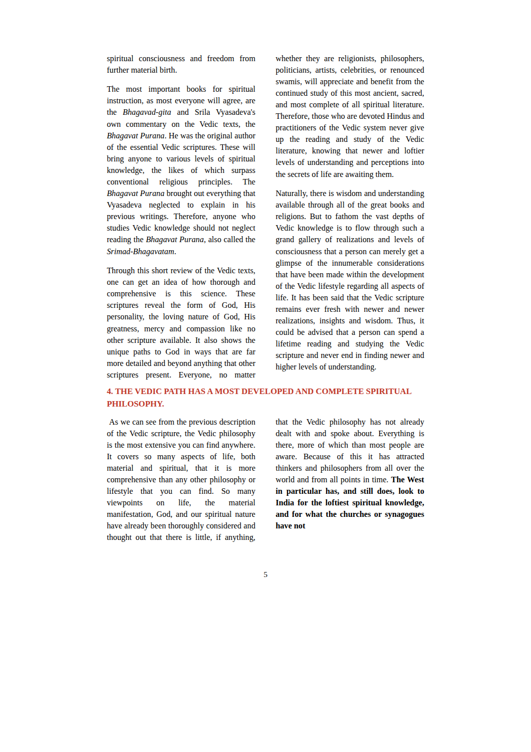spiritual consciousness and freedom from further material birth.
The most important books for spiritual instruction, as most everyone will agree, are the Bhagavad-gita and Srila Vyasadeva's own commentary on the Vedic texts, the Bhagavat Purana. He was the original author of the essential Vedic scriptures. These will bring anyone to various levels of spiritual knowledge, the likes of which surpass conventional religious principles. The Bhagavat Purana brought out everything that Vyasadeva neglected to explain in his previous writings. Therefore, anyone who studies Vedic knowledge should not neglect reading the Bhagavat Purana, also called the Srimad-Bhagavatam.
Through this short review of the Vedic texts, one can get an idea of how thorough and comprehensive is this science. These scriptures reveal the form of God, His personality, the loving nature of God, His greatness, mercy and compassion like no other scripture available. It also shows the unique paths to God in ways that are far more detailed and beyond anything that other scriptures present. Everyone, no matter whether they are religionists, philosophers, politicians, artists, celebrities, or renounced swamis, will appreciate and benefit from the continued study of this most ancient, sacred, and most complete of all spiritual literature. Therefore, those who are devoted Hindus and practitioners of the Vedic system never give up the reading and study of the Vedic literature, knowing that newer and loftier levels of understanding and perceptions into the secrets of life are awaiting them.
Naturally, there is wisdom and understanding available through all of the great books and religions. But to fathom the vast depths of Vedic knowledge is to flow through such a grand gallery of realizations and levels of consciousness that a person can merely get a glimpse of the innumerable considerations that have been made within the development of the Vedic lifestyle regarding all aspects of life. It has been said that the Vedic scripture remains ever fresh with newer and newer realizations, insights and wisdom. Thus, it could be advised that a person can spend a lifetime reading and studying the Vedic scripture and never end in finding newer and higher levels of understanding.
4. THE VEDIC PATH HAS A MOST DEVELOPED AND COMPLETE SPIRITUAL PHILOSOPHY.
As we can see from the previous description of the Vedic scripture, the Vedic philosophy is the most extensive you can find anywhere. It covers so many aspects of life, both material and spiritual, that it is more comprehensive than any other philosophy or lifestyle that you can find. So many viewpoints on life, the material manifestation, God, and our spiritual nature have already been thoroughly considered and thought out that there is little, if anything, that the Vedic philosophy has not already dealt with and spoke about. Everything is there, more of which than most people are aware. Because of this it has attracted thinkers and philosophers from all over the world and from all points in time. The West in particular has, and still does, look to India for the loftiest spiritual knowledge, and for what the churches or synagogues have not
5